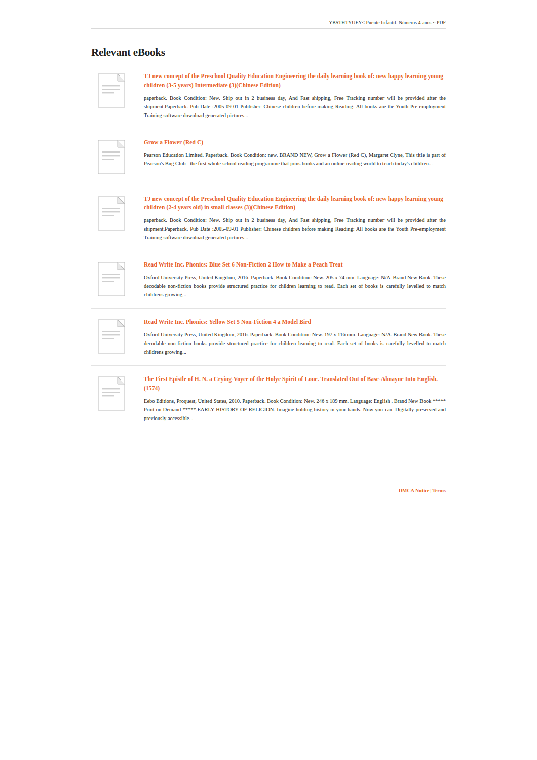YBSTHTYUEY< Puente Infantil. Números 4 años ~ PDF
Relevant eBooks
TJ new concept of the Preschool Quality Education Engineering the daily learning book of: new happy learning young children (3-5 years) Intermediate (3)(Chinese Edition)
paperback. Book Condition: New. Ship out in 2 business day, And Fast shipping, Free Tracking number will be provided after the shipment.Paperback. Pub Date :2005-09-01 Publisher: Chinese children before making Reading: All books are the Youth Pre-employment Training software download generated pictures...
Grow a Flower (Red C)
Pearson Education Limited. Paperback. Book Condition: new. BRAND NEW, Grow a Flower (Red C), Margaret Clyne, This title is part of Pearson's Bug Club - the first whole-school reading programme that joins books and an online reading world to teach today's children...
TJ new concept of the Preschool Quality Education Engineering the daily learning book of: new happy learning young children (2-4 years old) in small classes (3)(Chinese Edition)
paperback. Book Condition: New. Ship out in 2 business day, And Fast shipping, Free Tracking number will be provided after the shipment.Paperback. Pub Date :2005-09-01 Publisher: Chinese children before making Reading: All books are the Youth Pre-employment Training software download generated pictures...
Read Write Inc. Phonics: Blue Set 6 Non-Fiction 2 How to Make a Peach Treat
Oxford University Press, United Kingdom, 2016. Paperback. Book Condition: New. 205 x 74 mm. Language: N/A. Brand New Book. These decodable non-fiction books provide structured practice for children learning to read. Each set of books is carefully levelled to match childrens growing...
Read Write Inc. Phonics: Yellow Set 5 Non-Fiction 4 a Model Bird
Oxford University Press, United Kingdom, 2016. Paperback. Book Condition: New. 197 x 116 mm. Language: N/A. Brand New Book. These decodable non-fiction books provide structured practice for children learning to read. Each set of books is carefully levelled to match childrens growing...
The First Epistle of H. N. a Crying-Voyce of the Holye Spirit of Loue. Translated Out of Base-Almayne Into English. (1574)
Eebo Editions, Proquest, United States, 2010. Paperback. Book Condition: New. 246 x 189 mm. Language: English . Brand New Book ***** Print on Demand *****.EARLY HISTORY OF RELIGION. Imagine holding history in your hands. Now you can. Digitally preserved and previously accessible...
DMCA Notice|Terms